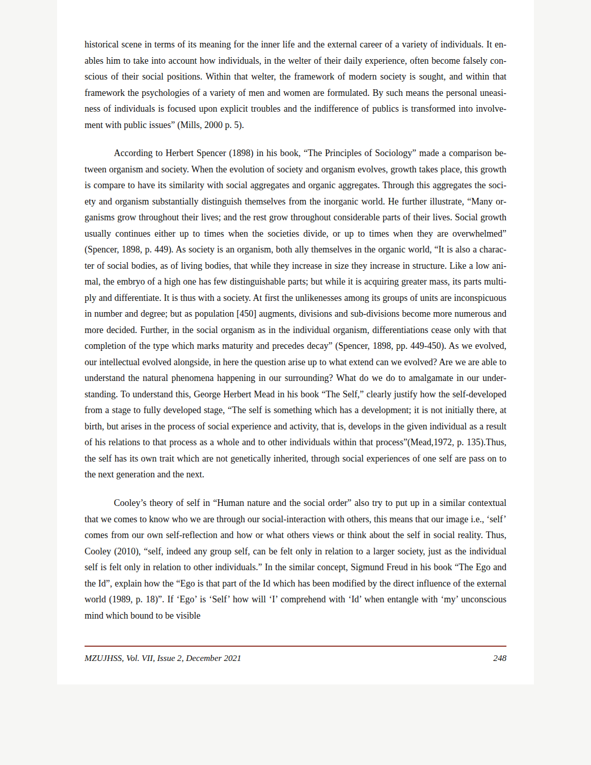historical scene in terms of its meaning for the inner life and the external career of a variety of individuals. It enables him to take into account how individuals, in the welter of their daily experience, often become falsely conscious of their social positions. Within that welter, the framework of modern society is sought, and within that framework the psychologies of a variety of men and women are formulated. By such means the personal uneasiness of individuals is focused upon explicit troubles and the indifference of publics is transformed into involvement with public issues” (Mills, 2000 p. 5).
According to Herbert Spencer (1898) in his book, “The Principles of Sociology” made a comparison between organism and society. When the evolution of society and organism evolves, growth takes place, this growth is compare to have its similarity with social aggregates and organic aggregates. Through this aggregates the society and organism substantially distinguish themselves from the inorganic world. He further illustrate, “Many organisms grow throughout their lives; and the rest grow throughout considerable parts of their lives. Social growth usually continues either up to times when the societies divide, or up to times when they are overwhelmed” (Spencer, 1898, p. 449). As society is an organism, both ally themselves in the organic world, “It is also a character of social bodies, as of living bodies, that while they increase in size they increase in structure. Like a low animal, the embryo of a high one has few distinguishable parts; but while it is acquiring greater mass, its parts multiply and differentiate. It is thus with a society. At first the unlikenesses among its groups of units are inconspicuous in number and degree; but as population [450] augments, divisions and sub-divisions become more numerous and more decided. Further, in the social organism as in the individual organism, differentiations cease only with that completion of the type which marks maturity and precedes decay” (Spencer, 1898, pp. 449-450). As we evolved, our intellectual evolved alongside, in here the question arise up to what extend can we evolved? Are we are able to understand the natural phenomena happening in our surrounding? What do we do to amalgamate in our understanding. To understand this, George Herbert Mead in his book “The Self,” clearly justify how the self-developed from a stage to fully developed stage, “The self is something which has a development; it is not initially there, at birth, but arises in the process of social experience and activity, that is, develops in the given individual as a result of his relations to that process as a whole and to other individuals within that process”(Mead,1972, p. 135).Thus, the self has its own trait which are not genetically inherited, through social experiences of one self are pass on to the next generation and the next.
Cooley’s theory of self in “Human nature and the social order” also try to put up in a similar contextual that we comes to know who we are through our social-interaction with others, this means that our image i.e., ‘self’ comes from our own self-reflection and how or what others views or think about the self in social reality. Thus, Cooley (2010), “self, indeed any group self, can be felt only in relation to a larger society, just as the individual self is felt only in relation to other individuals.” In the similar concept, Sigmund Freud in his book “The Ego and the Id”, explain how the “Ego is that part of the Id which has been modified by the direct influence of the external world (1989, p. 18)”. If ‘Ego’ is ‘Self’ how will ‘I’ comprehend with ‘Id’ when entangle with ‘my’ unconscious mind which bound to be visible
MZUJHSS, Vol. VII, Issue 2, December 2021 248